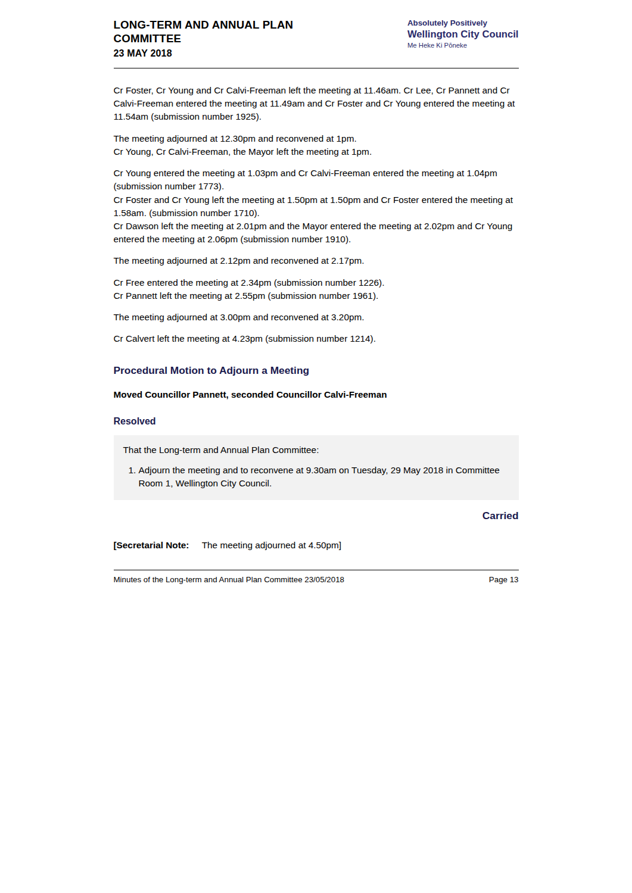Long-term and Annual Plan
Committee
23 May 2018
Absolutely Positively
Wellington City Council
Me Heke Ki Pōneke
Cr Foster, Cr Young and Cr Calvi-Freeman left the meeting at 11.46am. Cr Lee, Cr Pannett and Cr Calvi-Freeman entered the meeting at 11.49am and Cr Foster and Cr Young entered the meeting at 11.54am (submission number 1925).
The meeting adjourned at 12.30pm and reconvened at 1pm.
Cr Young, Cr Calvi-Freeman, the Mayor left the meeting at 1pm.
Cr Young entered the meeting at 1.03pm and Cr Calvi-Freeman entered the meeting at 1.04pm (submission number 1773).
Cr Foster and Cr Young left the meeting at 1.50pm at 1.50pm and Cr Foster entered the meeting at 1.58am. (submission number 1710).
Cr Dawson left the meeting at 2.01pm and the Mayor entered the meeting at 2.02pm and Cr Young entered the meeting at 2.06pm (submission number 1910).
The meeting adjourned at 2.12pm and reconvened at 2.17pm.
Cr Free entered the meeting at 2.34pm (submission number 1226).
Cr Pannett left the meeting at 2.55pm (submission number 1961).
The meeting adjourned at 3.00pm and reconvened at 3.20pm.
Cr Calvert left the meeting at 4.23pm (submission number 1214).
Procedural Motion to Adjourn a Meeting
Moved Councillor Pannett, seconded Councillor Calvi-Freeman
Resolved
That the Long-term and Annual Plan Committee:
Adjourn the meeting and to reconvene at 9.30am on Tuesday, 29 May 2018 in Committee Room 1, Wellington City Council.
Carried
[Secretarial Note: The meeting adjourned at 4.50pm]
Minutes of the Long-term and Annual Plan Committee 23/05/2018 Page 13